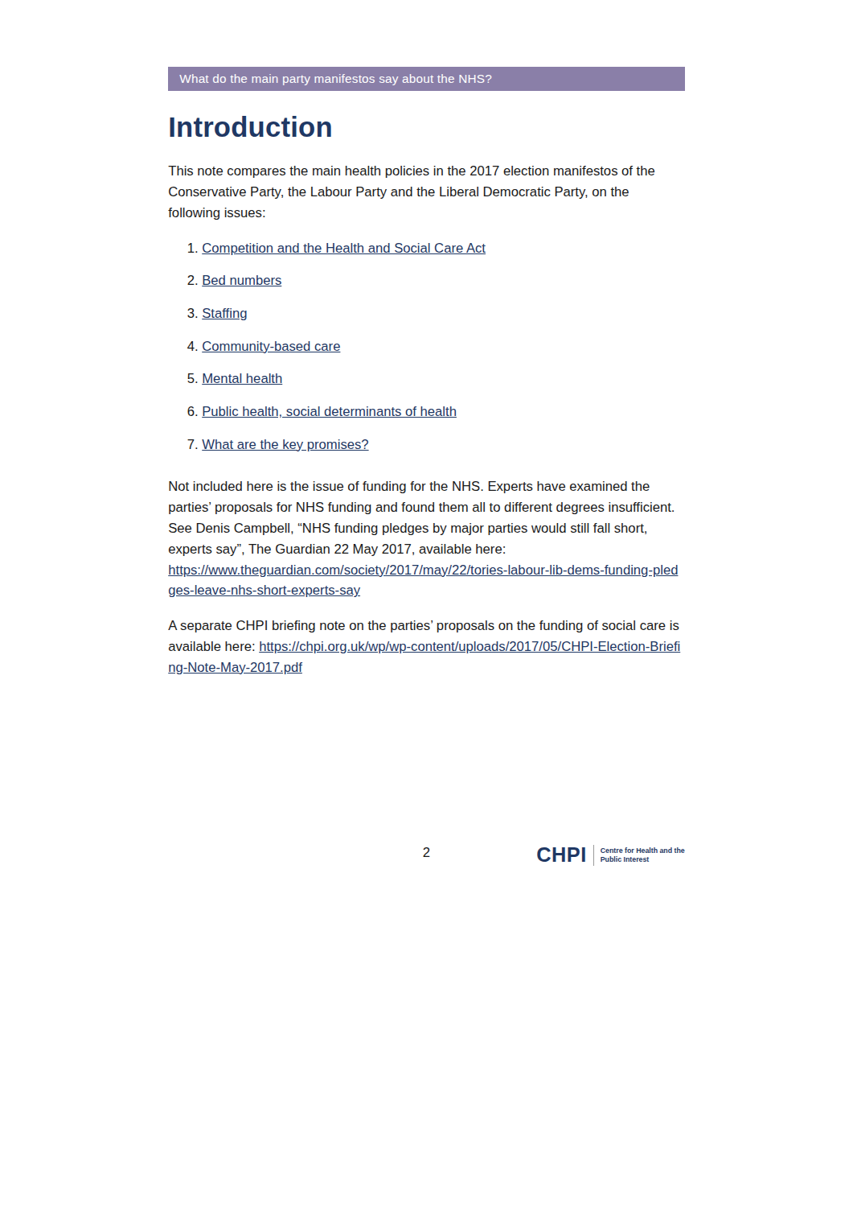What do the main party manifestos say about the NHS?
Introduction
This note compares the main health policies in the 2017 election manifestos of the Conservative Party, the Labour Party and the Liberal Democratic Party, on the following issues:
Competition and the Health and Social Care Act
Bed numbers
Staffing
Community-based care
Mental health
Public health, social determinants of health
What are the key promises?
Not included here is the issue of funding for the NHS. Experts have examined the parties’ proposals for NHS funding and found them all to different degrees insufficient. See Denis Campbell, “NHS funding pledges by major parties would still fall short, experts say”, The Guardian 22 May 2017, available here:
https://www.theguardian.com/society/2017/may/22/tories-labour-lib-dems-funding-pledges-leave-nhs-short-experts-say
A separate CHPI briefing note on the parties’ proposals on the funding of social care is available here: https://chpi.org.uk/wp/wp-content/uploads/2017/05/CHPI-Election-Briefing-Note-May-2017.pdf
2
CHPI Centre for Health and the
Public Interest